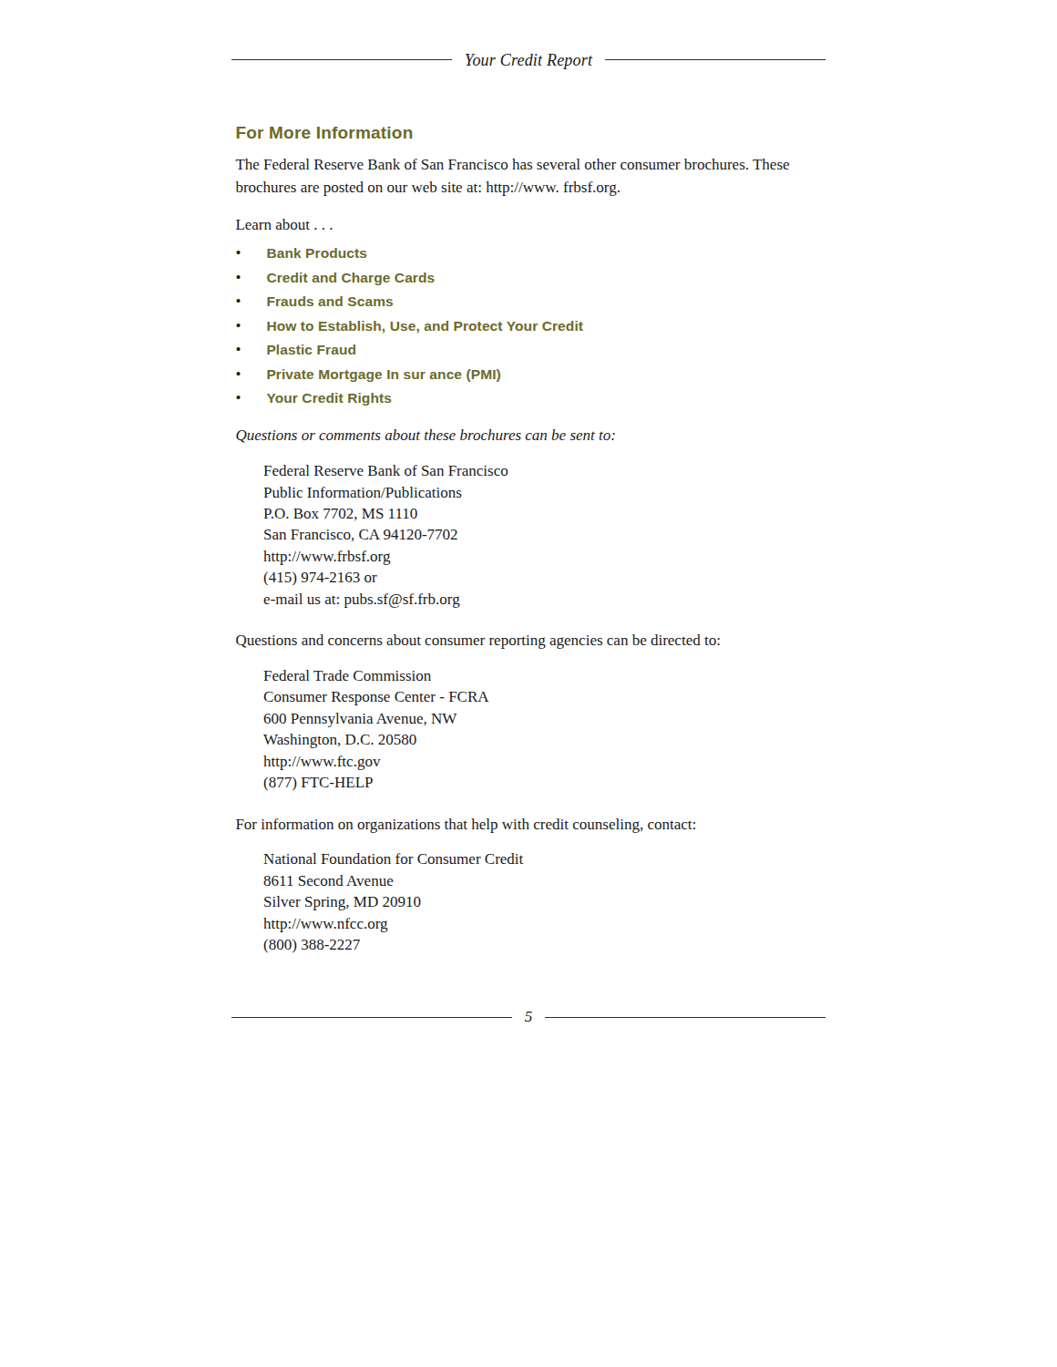Your Credit Report
For More Information
The Federal Reserve Bank of San Francisco has several other consumer brochures. These brochures are posted on our web site at: http://www. frbsf.org.
Learn about . . .
Bank Products
Credit and Charge Cards
Frauds and Scams
How to Establish, Use, and Protect Your Credit
Plastic Fraud
Private Mortgage In sur ance (PMI)
Your Credit Rights
Questions or comments about these brochures can be sent to:
Federal Reserve Bank of San Francisco
Public Information/Publications
P.O. Box 7702, MS 1110
San Francisco, CA 94120-7702
http://www.frbsf.org
(415) 974-2163 or
e-mail us at: pubs.sf@sf.frb.org
Questions and concerns about consumer reporting agencies can be directed to:
Federal Trade Commission
Consumer Response Center - FCRA
600 Pennsylvania Avenue, NW
Washington, D.C. 20580
http://www.ftc.gov
(877) FTC-HELP
For information on organizations that help with credit counseling, contact:
National Foundation for Consumer Credit
8611 Second Avenue
Silver Spring, MD 20910
http://www.nfcc.org
(800) 388-2227
5